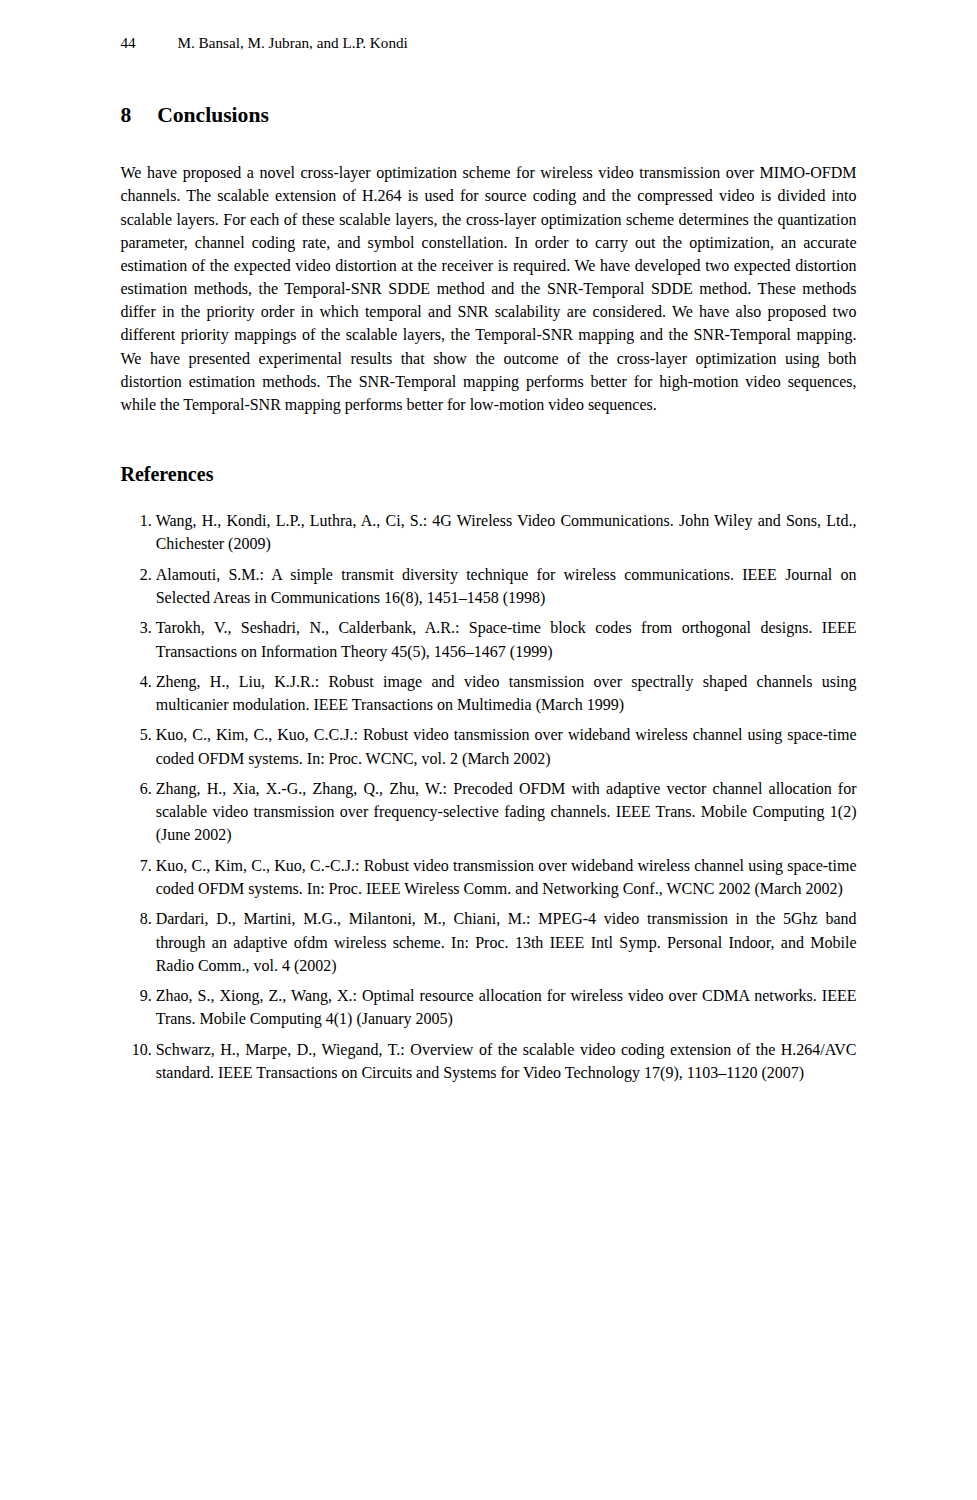44 M. Bansal, M. Jubran, and L.P. Kondi
8 Conclusions
We have proposed a novel cross-layer optimization scheme for wireless video transmission over MIMO-OFDM channels. The scalable extension of H.264 is used for source coding and the compressed video is divided into scalable layers. For each of these scalable layers, the cross-layer optimization scheme determines the quantization parameter, channel coding rate, and symbol constellation. In order to carry out the optimization, an accurate estimation of the expected video distortion at the receiver is required. We have developed two expected distortion estimation methods, the Temporal-SNR SDDE method and the SNR-Temporal SDDE method. These methods differ in the priority order in which temporal and SNR scalability are considered. We have also proposed two different priority mappings of the scalable layers, the Temporal-SNR mapping and the SNR-Temporal mapping. We have presented experimental results that show the outcome of the cross-layer optimization using both distortion estimation methods. The SNR-Temporal mapping performs better for high-motion video sequences, while the Temporal-SNR mapping performs better for low-motion video sequences.
References
Wang, H., Kondi, L.P., Luthra, A., Ci, S.: 4G Wireless Video Communications. John Wiley and Sons, Ltd., Chichester (2009)
Alamouti, S.M.: A simple transmit diversity technique for wireless communications. IEEE Journal on Selected Areas in Communications 16(8), 1451–1458 (1998)
Tarokh, V., Seshadri, N., Calderbank, A.R.: Space-time block codes from orthogonal designs. IEEE Transactions on Information Theory 45(5), 1456–1467 (1999)
Zheng, H., Liu, K.J.R.: Robust image and video tansmission over spectrally shaped channels using multicanier modulation. IEEE Transactions on Multimedia (March 1999)
Kuo, C., Kim, C., Kuo, C.C.J.: Robust video tansmission over wideband wireless channel using space-time coded OFDM systems. In: Proc. WCNC, vol. 2 (March 2002)
Zhang, H., Xia, X.-G., Zhang, Q., Zhu, W.: Precoded OFDM with adaptive vector channel allocation for scalable video transmission over frequency-selective fading channels. IEEE Trans. Mobile Computing 1(2) (June 2002)
Kuo, C., Kim, C., Kuo, C.-C.J.: Robust video transmission over wideband wireless channel using space-time coded OFDM systems. In: Proc. IEEE Wireless Comm. and Networking Conf., WCNC 2002 (March 2002)
Dardari, D., Martini, M.G., Milantoni, M., Chiani, M.: MPEG-4 video transmission in the 5Ghz band through an adaptive ofdm wireless scheme. In: Proc. 13th IEEE Intl Symp. Personal Indoor, and Mobile Radio Comm., vol. 4 (2002)
Zhao, S., Xiong, Z., Wang, X.: Optimal resource allocation for wireless video over CDMA networks. IEEE Trans. Mobile Computing 4(1) (January 2005)
Schwarz, H., Marpe, D., Wiegand, T.: Overview of the scalable video coding extension of the H.264/AVC standard. IEEE Transactions on Circuits and Systems for Video Technology 17(9), 1103–1120 (2007)